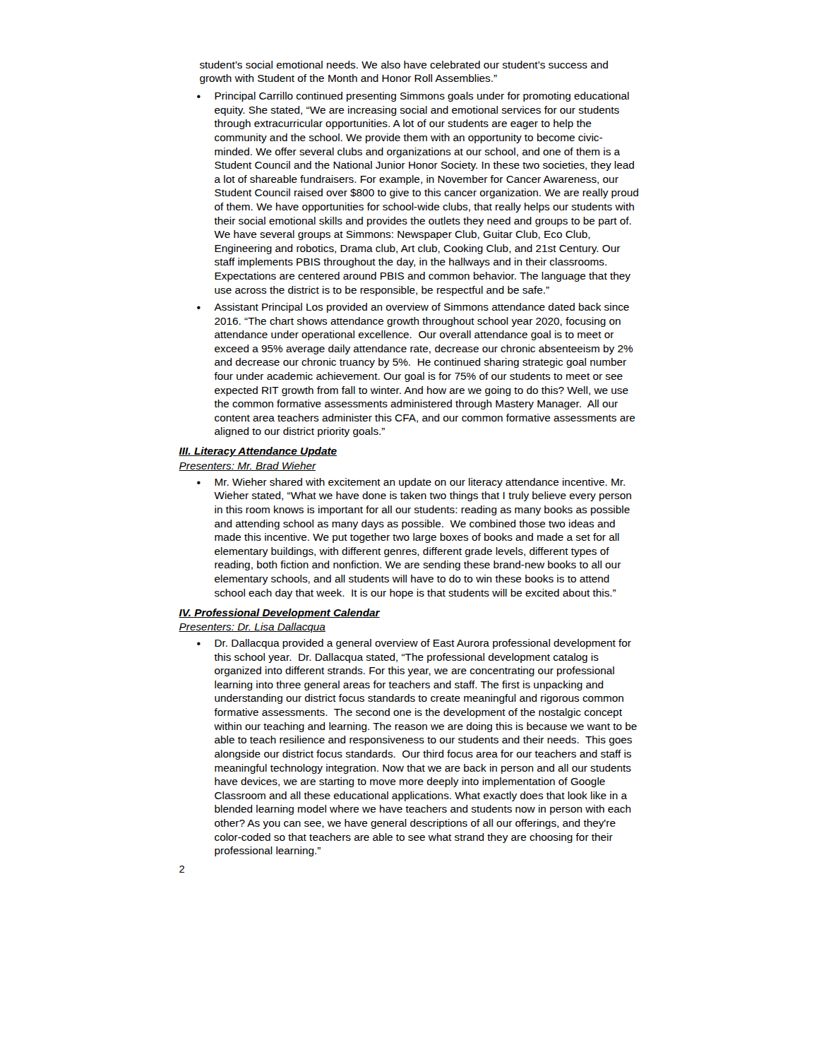student’s social emotional needs. We also have celebrated our student’s success and growth with Student of the Month and Honor Roll Assemblies.”
Principal Carrillo continued presenting Simmons goals under for promoting educational equity. She stated, “We are increasing social and emotional services for our students through extracurricular opportunities. A lot of our students are eager to help the community and the school. We provide them with an opportunity to become civic-minded. We offer several clubs and organizations at our school, and one of them is a Student Council and the National Junior Honor Society. In these two societies, they lead a lot of shareable fundraisers. For example, in November for Cancer Awareness, our Student Council raised over $800 to give to this cancer organization. We are really proud of them. We have opportunities for school-wide clubs, that really helps our students with their social emotional skills and provides the outlets they need and groups to be part of. We have several groups at Simmons: Newspaper Club, Guitar Club, Eco Club, Engineering and robotics, Drama club, Art club, Cooking Club, and 21st Century. Our staff implements PBIS throughout the day, in the hallways and in their classrooms. Expectations are centered around PBIS and common behavior. The language that they use across the district is to be responsible, be respectful and be safe.”
Assistant Principal Los provided an overview of Simmons attendance dated back since 2016. “The chart shows attendance growth throughout school year 2020, focusing on attendance under operational excellence. Our overall attendance goal is to meet or exceed a 95% average daily attendance rate, decrease our chronic absenteeism by 2% and decrease our chronic truancy by 5%. He continued sharing strategic goal number four under academic achievement. Our goal is for 75% of our students to meet or see expected RIT growth from fall to winter. And how are we going to do this? Well, we use the common formative assessments administered through Mastery Manager. All our content area teachers administer this CFA, and our common formative assessments are aligned to our district priority goals.”
III. Literacy Attendance Update
Presenters: Mr. Brad Wieher
Mr. Wieher shared with excitement an update on our literacy attendance incentive. Mr. Wieher stated, “What we have done is taken two things that I truly believe every person in this room knows is important for all our students: reading as many books as possible and attending school as many days as possible. We combined those two ideas and made this incentive. We put together two large boxes of books and made a set for all elementary buildings, with different genres, different grade levels, different types of reading, both fiction and nonfiction. We are sending these brand-new books to all our elementary schools, and all students will have to do to win these books is to attend school each day that week. It is our hope is that students will be excited about this.”
IV. Professional Development Calendar
Presenters: Dr. Lisa Dallacqua
Dr. Dallacqua provided a general overview of East Aurora professional development for this school year. Dr. Dallacqua stated, “The professional development catalog is organized into different strands. For this year, we are concentrating our professional learning into three general areas for teachers and staff. The first is unpacking and understanding our district focus standards to create meaningful and rigorous common formative assessments. The second one is the development of the nostalgic concept within our teaching and learning. The reason we are doing this is because we want to be able to teach resilience and responsiveness to our students and their needs. This goes alongside our district focus standards. Our third focus area for our teachers and staff is meaningful technology integration. Now that we are back in person and all our students have devices, we are starting to move more deeply into implementation of Google Classroom and all these educational applications. What exactly does that look like in a blended learning model where we have teachers and students now in person with each other? As you can see, we have general descriptions of all our offerings, and they're color-coded so that teachers are able to see what strand they are choosing for their professional learning.”
2